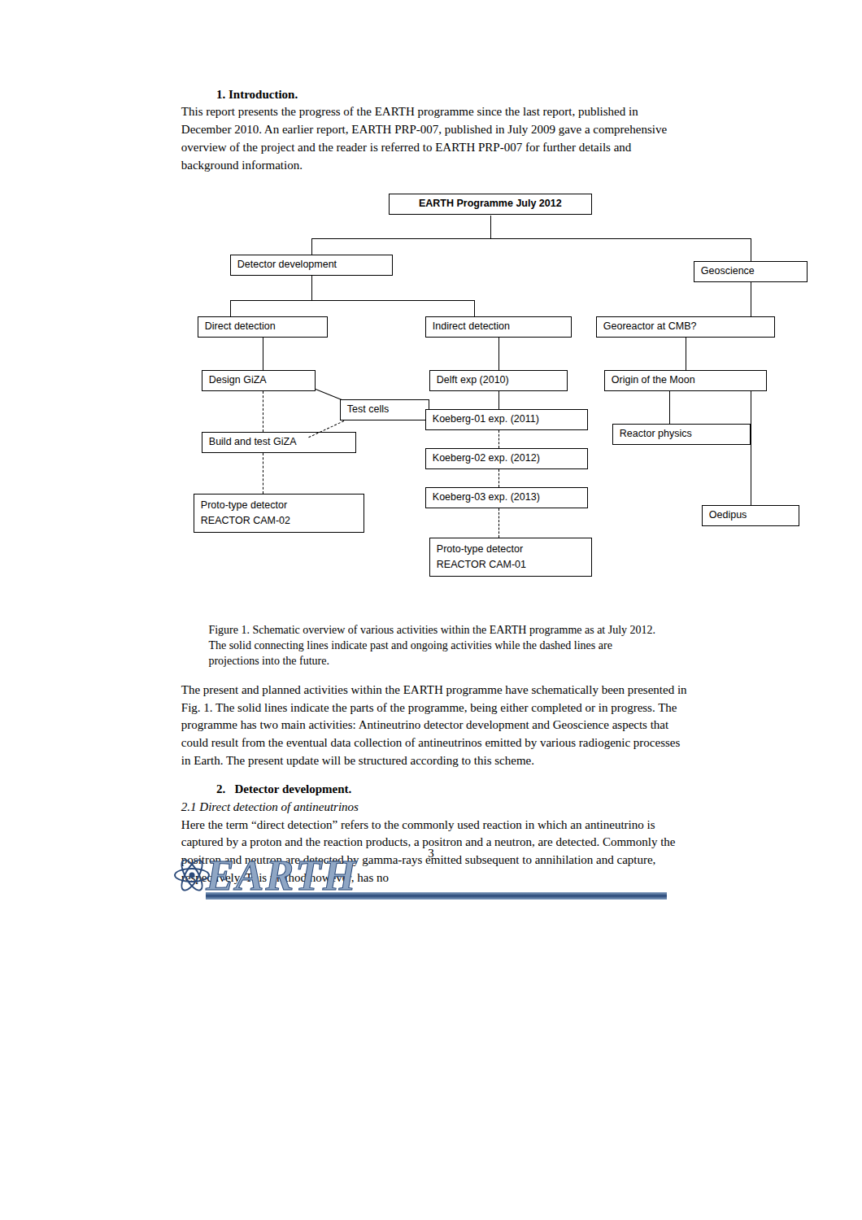1. Introduction.
This report presents the progress of the EARTH programme since the last report, published in December 2010. An earlier report, EARTH PRP-007, published in July 2009 gave a comprehensive overview of the project and the reader is referred to EARTH PRP-007 for further details and background information.
EARTH Programme July 2012
Detector development
Geoscience
Direct detection
Indirect detection
Georeactor at CMB?
Design GiZA
Delft exp (2010)
Origin of the Moon
Test cells
Koeberg-01 exp. (2011)
Reactor physics
Oedipus
Build and test GiZA
Koeberg-02 exp. (2012)
Koeberg-03 exp. (2013)
Proto-type detector
REACTOR CAM-02
Proto-type detector
REACTOR CAM-01
Figure 1. Schematic overview of various activities within the EARTH programme as at July 2012. The solid connecting lines indicate past and ongoing activities while the dashed lines are projections into the future.
The present and planned activities within the EARTH programme have schematically been presented in Fig. 1. The solid lines indicate the parts of the programme, being either completed or in progress. The programme has two main activities: Antineutrino detector development and Geoscience aspects that could result from the eventual data collection of antineutrinos emitted by various radiogenic processes in Earth. The present update will be structured according to this scheme.
2. Detector development.
2.1 Direct detection of antineutrinos
Here the term “direct detection” refers to the commonly used reaction in which an antineutrino is captured by a proton and the reaction products, a positron and a neutron, are detected. Commonly the positron and neutron are detected by gamma-rays emitted subsequent to annihilation and capture, respectively. This method however, has no
3
EARTH